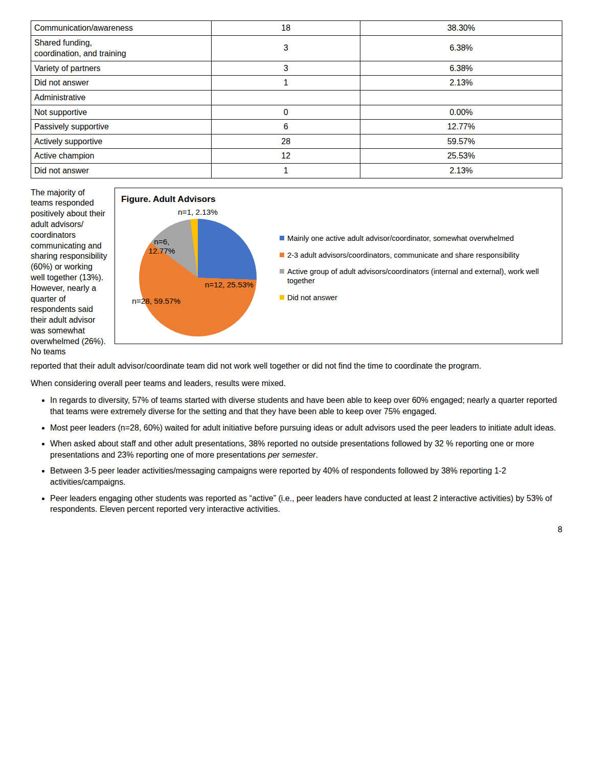| Communication/awareness | 18 | 38.30% |
| Shared funding, coordination, and training | 3 | 6.38% |
| Variety of partners | 3 | 6.38% |
| Did not answer | 1 | 2.13% |
| Administrative | | |
| Not supportive | 0 | 0.00% |
| Passively supportive | 6 | 12.77% |
| Actively supportive | 28 | 59.57% |
| Active champion | 12 | 25.53% |
| Did not answer | 1 | 2.13% |
The majority of teams responded positively about their adult advisors/ coordinators communicating and sharing responsibility (60%) or working well together (13%). However, nearly a quarter of respondents said their adult advisor was somewhat overwhelmed (26%). No teams
Figure. Adult Advisors
n=1, 2.13%
n=12, 25.53%
n=28, 59.57%
n=6,
12.77%
Mainly one active adult advisor/coordinator, somewhat overwhelmed
2-3 adult advisors/coordinators, communicate and share responsibility
Active group of adult advisors/coordinators (internal and external), work well together
Did not answer
reported that their adult advisor/coordinate team did not work well together or did not find the time to coordinate the program.
When considering overall peer teams and leaders, results were mixed.
In regards to diversity, 57% of teams started with diverse students and have been able to keep over 60% engaged; nearly a quarter reported that teams were extremely diverse for the setting and that they have been able to keep over 75% engaged.
Most peer leaders (n=28, 60%) waited for adult initiative before pursuing ideas or adult advisors used the peer leaders to initiate adult ideas.
When asked about staff and other adult presentations, 38% reported no outside presentations followed by 32 % reporting one or more presentations and 23% reporting one of more presentations per semester.
Between 3-5 peer leader activities/messaging campaigns were reported by 40% of respondents followed by 38% reporting 1-2 activities/campaigns.
Peer leaders engaging other students was reported as “active” (i.e., peer leaders have conducted at least 2 interactive activities) by 53% of respondents. Eleven percent reported very interactive activities.
8